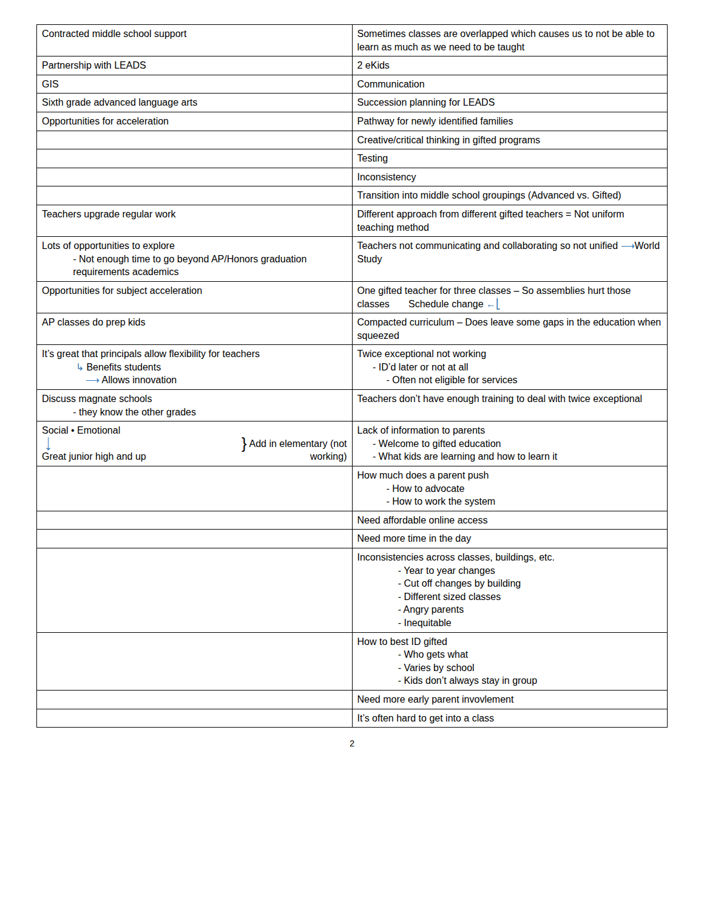| Contracted middle school support | Sometimes classes are overlapped which causes us to not be able to learn as much as we need to be taught |
| Partnership with LEADS | 2 eKids |
| GIS | Communication |
| Sixth grade advanced language arts | Succession planning for LEADS |
| Opportunities for acceleration | Pathway for newly identified families |
| | Creative/critical thinking in gifted programs |
| | Testing |
| | Inconsistency |
| | Transition into middle school groupings (Advanced vs. Gifted) |
| Teachers upgrade regular work | Different approach from different gifted teachers = Not uniform teaching method |
| Lots of opportunities to explore - Not enough time to go beyond AP/Honors graduation requirements academics | Teachers not communicating and collaborating so not unified ⟶ World Study |
| Opportunities for subject acceleration | One gifted teacher for three classes – So assemblies hurt those classes Schedule change ←⎣ |
| AP classes do prep kids | Compacted curriculum – Does leave some gaps in the education when squeezed |
| It’s great that principals allow flexibility for teachers ↳ Benefits students ⟶ Allows innovation | Twice exceptional not working - ID’d later or not at all - Often not eligible for services |
| Discuss magnate schools - they know the other grades | Teachers don’t have enough training to deal with twice exceptional |
| Social • Emotional ⟶ } Add in elementary (not Great junior high and up working) | Lack of information to parents - Welcome to gifted education - What kids are learning and how to learn it |
| | How much does a parent push - How to advocate - How to work the system |
| | Need affordable online access |
| | Need more time in the day |
| | Inconsistencies across classes, buildings, etc. - Year to year changes - Cut off changes by building - Different sized classes - Angry parents - Inequitable |
| | How to best ID gifted - Who gets what - Varies by school - Kids don’t always stay in group |
| | Need more early parent invovlement |
| | It’s often hard to get into a class |
2